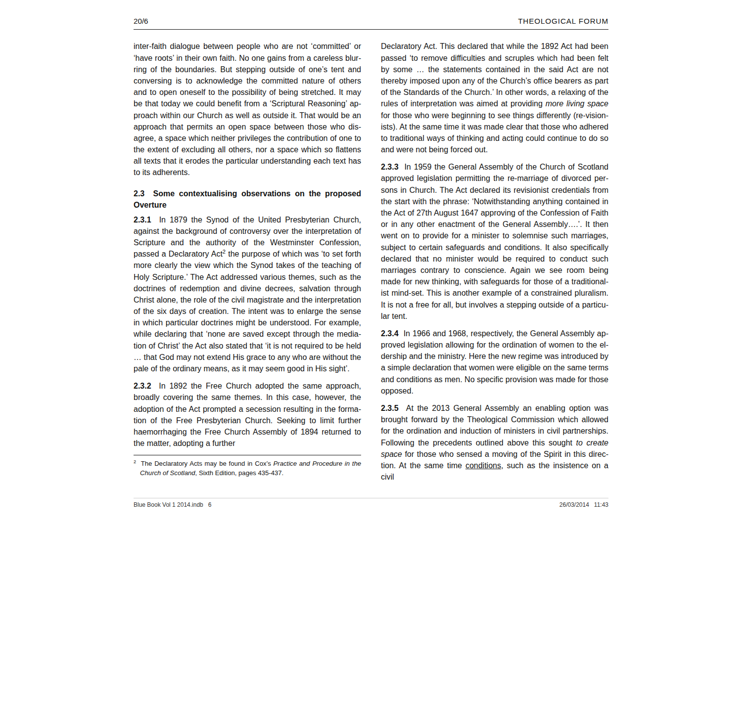20/6 Theological Forum
inter-faith dialogue between people who are not ‘committed’ or ‘have roots’ in their own faith. No one gains from a careless blurring of the boundaries. But stepping outside of one’s tent and conversing is to acknowledge the committed nature of others and to open oneself to the possibility of being stretched. It may be that today we could benefit from a ‘Scriptural Reasoning’ approach within our Church as well as outside it. That would be an approach that permits an open space between those who disagree, a space which neither privileges the contribution of one to the extent of excluding all others, nor a space which so flattens all texts that it erodes the particular understanding each text has to its adherents.
2.3 Some contextualising observations on the proposed Overture
2.3.1 In 1879 the Synod of the United Presbyterian Church, against the background of controversy over the interpretation of Scripture and the authority of the Westminster Confession, passed a Declaratory Act2 the purpose of which was ‘to set forth more clearly the view which the Synod takes of the teaching of Holy Scripture.’ The Act addressed various themes, such as the doctrines of redemption and divine decrees, salvation through Christ alone, the role of the civil magistrate and the interpretation of the six days of creation. The intent was to enlarge the sense in which particular doctrines might be understood. For example, while declaring that ‘none are saved except through the mediation of Christ’ the Act also stated that ‘it is not required to be held … that God may not extend His grace to any who are without the pale of the ordinary means, as it may seem good in His sight’.
2.3.2 In 1892 the Free Church adopted the same approach, broadly covering the same themes. In this case, however, the adoption of the Act prompted a secession resulting in the formation of the Free Presbyterian Church. Seeking to limit further haemorrhaging the Free Church Assembly of 1894 returned to the matter, adopting a further
2 The Declaratory Acts may be found in Cox’s Practice and Procedure in the Church of Scotland, Sixth Edition, pages 435-437.
Declaratory Act. This declared that while the 1892 Act had been passed ‘to remove difficulties and scruples which had been felt by some … the statements contained in the said Act are not thereby imposed upon any of the Church’s office bearers as part of the Standards of the Church.’ In other words, a relaxing of the rules of interpretation was aimed at providing more living space for those who were beginning to see things differently (re-visionists). At the same time it was made clear that those who adhered to traditional ways of thinking and acting could continue to do so and were not being forced out.
2.3.3 In 1959 the General Assembly of the Church of Scotland approved legislation permitting the re-marriage of divorced persons in Church. The Act declared its revisionist credentials from the start with the phrase: ‘Notwithstanding anything contained in the Act of 27th August 1647 approving of the Confession of Faith or in any other enactment of the General Assembly….’. It then went on to provide for a minister to solemnise such marriages, subject to certain safeguards and conditions. It also specifically declared that no minister would be required to conduct such marriages contrary to conscience. Again we see room being made for new thinking, with safeguards for those of a traditionalist mind-set. This is another example of a constrained pluralism. It is not a free for all, but involves a stepping outside of a particular tent.
2.3.4 In 1966 and 1968, respectively, the General Assembly approved legislation allowing for the ordination of women to the eldership and the ministry. Here the new regime was introduced by a simple declaration that women were eligible on the same terms and conditions as men. No specific provision was made for those opposed.
2.3.5 At the 2013 General Assembly an enabling option was brought forward by the Theological Commission which allowed for the ordination and induction of ministers in civil partnerships. Following the precedents outlined above this sought to create space for those who sensed a moving of the Spirit in this direction. At the same time conditions, such as the insistence on a civil
Blue Book Vol 1 2014.indb 6 26/03/2014 11:43